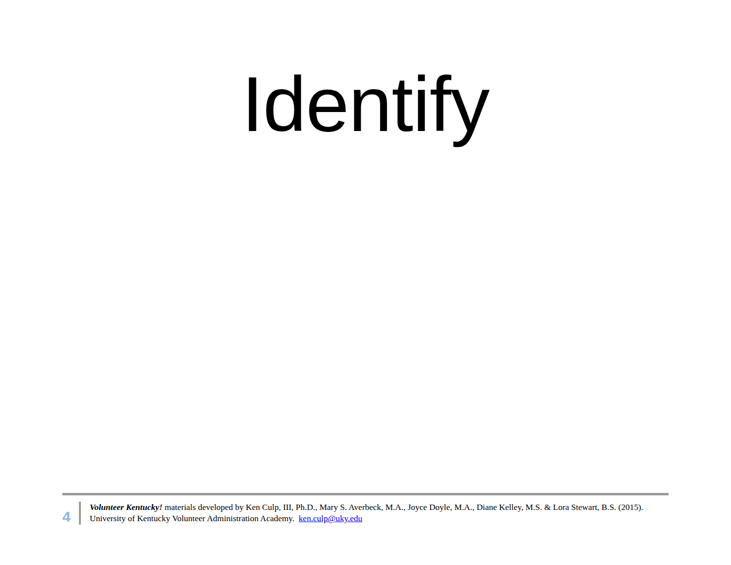Identify
4
Volunteer Kentucky! materials developed by Ken Culp, III, Ph.D., Mary S. Averbeck, M.A., Joyce Doyle, M.A., Diane Kelley, M.S. & Lora Stewart, B.S. (2015). University of Kentucky Volunteer Administration Academy. ken.culp@uky.edu